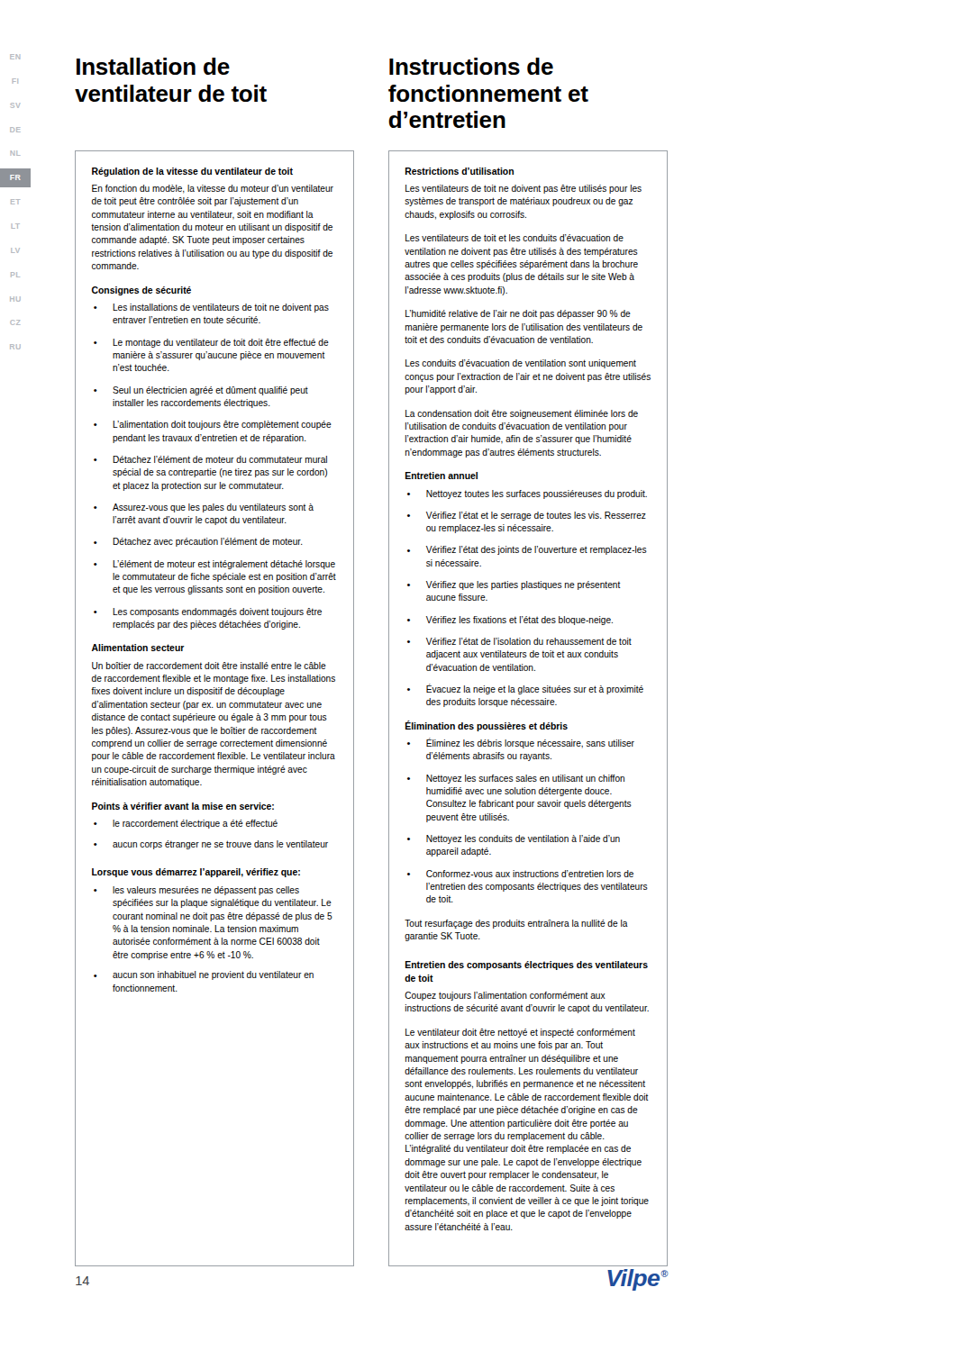EN FI SV DE NL FR ET LT LV PL HU CZ RU
Installation de
ventilateur de toit
Instructions de
fonctionnement et d’entretien
Régulation de la vitesse du ventilateur de toit
En fonction du modèle, la vitesse du moteur d’un ventilateur de toit peut être contrôlée soit par l’ajustement d’un commutateur interne au ventilateur, soit en modifiant la tension d’alimentation du moteur en utilisant un dispositif de commande adapté. SK Tuote peut imposer certaines restrictions relatives à l’utilisation ou au type du dispositif de commande.
Consignes de sécurité
Les installations de ventilateurs de toit ne doivent pas entraver l’entretien en toute sécurité.
Le montage du ventilateur de toit doit être effectué de manière à s’assurer qu’aucune pièce en mouvement n’est touchée.
Seul un électricien agréé et dûment qualifié peut installer les raccordements électriques.
L’alimentation doit toujours être complètement coupée pendant les travaux d’entretien et de réparation.
Détachez l’élément de moteur du commutateur mural spécial de sa contrepartie (ne tirez pas sur le cordon) et placez la protection sur le commutateur.
Assurez-vous que les pales du ventilateurs sont à l’arrêt avant d’ouvrir le capot du ventilateur.
Détachez avec précaution l’élément de moteur.
L’élément de moteur est intégralement détaché lorsque le commutateur de fiche spéciale est en position d’arrêt et que les verrous glissants sont en position ouverte.
Les composants endommagés doivent toujours être remplacés par des pièces détachées d’origine.
Alimentation secteur
Un boîtier de raccordement doit être installé entre le câble de raccordement flexible et le montage fixe. Les installations fixes doivent inclure un dispositif de découplage d’alimentation secteur (par ex. un commutateur avec une distance de contact supérieure ou égale à 3 mm pour tous les pôles). Assurez-vous que le boîtier de raccordement comprend un collier de serrage correctement dimensionné pour le câble de raccordement flexible. Le ventilateur inclura un coupe-circuit de surcharge thermique intégré avec réinitialisation automatique.
Points à vérifier avant la mise en service:
le raccordement électrique a été effectué
aucun corps étranger ne se trouve dans le ventilateur
Lorsque vous démarrez l’appareil, vérifiez que:
les valeurs mesurées ne dépassent pas celles spécifiées sur la plaque signalétique du ventilateur. Le courant nominal ne doit pas être dépassé de plus de 5 % à la tension nominale. La tension maximum autorisée conformément à la norme CEI 60038 doit être comprise entre +6 % et -10 %.
aucun son inhabituel ne provient du ventilateur en fonctionnement.
Restrictions d’utilisation
Les ventilateurs de toit ne doivent pas être utilisés pour les systèmes de transport de matériaux poudreux ou de gaz chauds, explosifs ou corrosifs.
Les ventilateurs de toit et les conduits d’évacuation de ventilation ne doivent pas être utilisés à des températures autres que celles spécifiées séparément dans la brochure associée à ces produits (plus de détails sur le site Web à l’adresse www.sktuote.fi).
L’humidité relative de l’air ne doit pas dépasser 90 % de manière permanente lors de l’utilisation des ventilateurs de toit et des conduits d’évacuation de ventilation.
Les conduits d’évacuation de ventilation sont uniquement conçus pour l’extraction de l’air et ne doivent pas être utilisés pour l’apport d’air.
La condensation doit être soigneusement éliminée lors de l’utilisation de conduits d’évacuation de ventilation pour l’extraction d’air humide, afin de s’assurer que l’humidité n’endommage pas d’autres éléments structurels.
Entretien annuel
Nettoyez toutes les surfaces poussiéreuses du produit.
Vérifiez l’état et le serrage de toutes les vis. Resserrez ou remplacez-les si nécessaire.
Vérifiez l’état des joints de l’ouverture et remplacez-les si nécessaire.
Vérifiez que les parties plastiques ne présentent aucune fissure.
Vérifiez les fixations et l’état des bloque-neige.
Vérifiez l’état de l’isolation du rehaussement de toit adjacent aux ventilateurs de toit et aux conduits d’évacuation de ventilation.
Évacuez la neige et la glace situées sur et à proximité des produits lorsque nécessaire.
Élimination des poussières et débris
Éliminez les débris lorsque nécessaire, sans utiliser d’éléments abrasifs ou rayants.
Nettoyez les surfaces sales en utilisant un chiffon humidifié avec une solution détergente douce. Consultez le fabricant pour savoir quels détergents peuvent être utilisés.
Nettoyez les conduits de ventilation à l’aide d’un appareil adapté.
Conformez-vous aux instructions d’entretien lors de l’entretien des composants électriques des ventilateurs de toit.
Tout resurfaçage des produits entraînera la nullité de la garantie SK Tuote.
Entretien des composants électriques des ventilateurs de toit
Coupez toujours l’alimentation conformément aux instructions de sécurité avant d’ouvrir le capot du ventilateur.
Le ventilateur doit être nettoyé et inspecté conformément aux instructions et au moins une fois par an. Tout manquement pourra entraîner un déséquilibre et une défaillance des roulements. Les roulements du ventilateur sont enveloppés, lubrifiés en permanence et ne nécessitent aucune maintenance. Le câble de raccordement flexible doit être remplacé par une pièce détachée d’origine en cas de dommage. Une attention particulière doit être portée au collier de serrage lors du remplacement du câble. L’intégralité du ventilateur doit être remplacée en cas de dommage sur une pale. Le capot de l’enveloppe électrique doit être ouvert pour remplacer le condensateur, le ventilateur ou le câble de raccordement. Suite à ces remplacements, il convient de veiller à ce que le joint torique d’étanchéité soit en place et que le capot de l’enveloppe assure l’étanchéité à l’eau.
14
Vilpe®